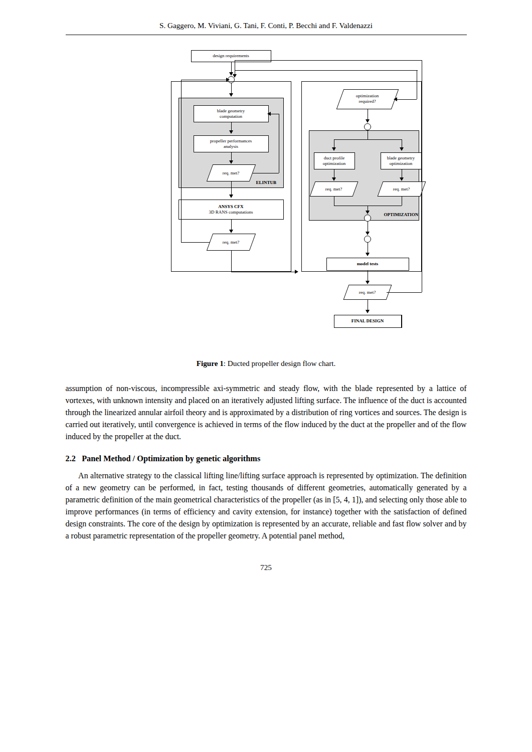S. Gaggero, M. Viviani, G. Tani, F. Conti, P. Becchi and F. Valdenazzi
design requirements
ELINTUB
blade geometry
computation
propeller performances
analysis
req. met?
ANSYS CFX
3D RANS computations
req. met?
optimization
required?
OPTIMIZATION
duct profile
optimization
blade geometry
optimization
req. met?
req. met?
model tests
req. met?
FINAL DESIGN
Figure 1: Ducted propeller design flow chart.
assumption of non-viscous, incompressible axi-symmetric and steady flow, with the blade represented by a lattice of vortexes, with unknown intensity and placed on an iteratively adjusted lifting surface. The influence of the duct is accounted through the linearized annular airfoil theory and is approximated by a distribution of ring vortices and sources. The design is carried out iteratively, until convergence is achieved in terms of the flow induced by the duct at the propeller and of the flow induced by the propeller at the duct.
2.2 Panel Method / Optimization by genetic algorithms
An alternative strategy to the classical lifting line/lifting surface approach is represented by optimization. The definition of a new geometry can be performed, in fact, testing thousands of different geometries, automatically generated by a parametric definition of the main geometrical characteristics of the propeller (as in [5, 4, 1]), and selecting only those able to improve performances (in terms of efficiency and cavity extension, for instance) together with the satisfaction of defined design constraints. The core of the design by optimization is represented by an accurate, reliable and fast flow solver and by a robust parametric representation of the propeller geometry. A potential panel method,
725